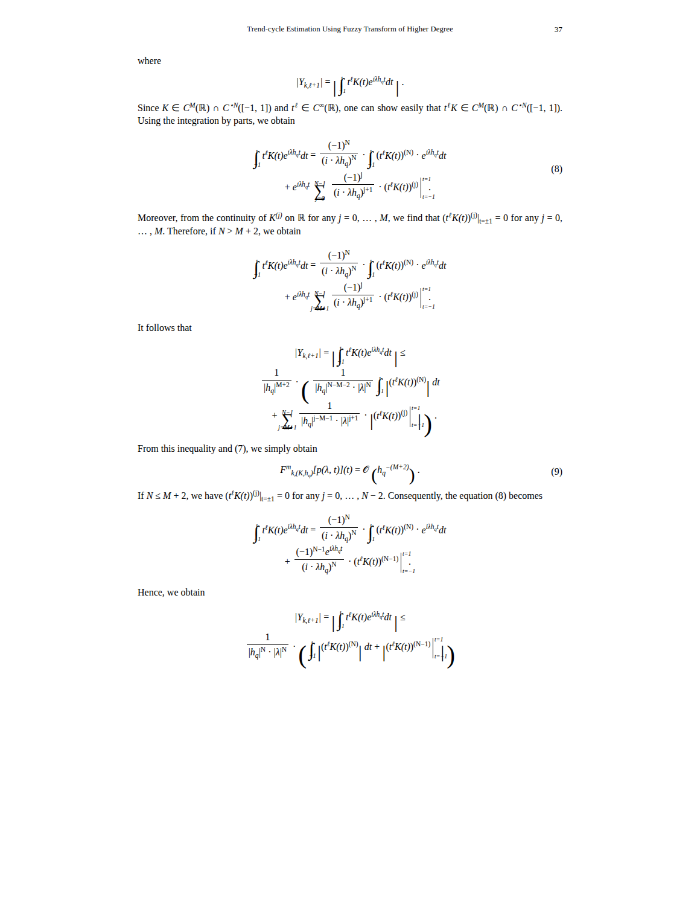Trend-cycle Estimation Using Fuzzy Transform of Higher Degree 37
where
|Yk,ℓ+1| = | ∫1−1 tℓK(t)eiλhqtdt | .
Since K ∈ CM(ℝ) ∩ C⋆N([−1, 1]) and tℓ ∈ C∞(ℝ), one can show easily that tℓK ∈ CM(ℝ) ∩ C⋆N([−1, 1]). Using the integration by parts, we obtain
(8) ∫1−1 tℓK(t)eiλhqtdt = (−1)N(i · λhq)N · ∫1−1 (tℓK(t))(N) · eiλhqtdt + eiλhqt ∑N−1 j=0 (−1)j(i · λhq)j+1 · (tℓK(t))(j) t=1 t=−1 .
Moreover, from the continuity of K(j) on ℝ for any j = 0, … , M, we find that (tℓK(t))(j)|t=±1 = 0 for any j = 0, … , M. Therefore, if N > M + 2, we obtain
∫1−1 tℓK(t)eiλhqtdt = (−1)N(i · λhq)N · ∫1−1 (tℓK(t))(N) · eiλhqtdt + eiλhqt ∑N−1 j=M+1 (−1)j(i · λhq)j+1 · (tℓK(t))(j) t=1 t=−1 .
It follows that
|Yk,ℓ+1| = | ∫1−1 tℓK(t)eiλhqtdt | ≤ 1|hq|M+2 · ( 1|hq|N−M−2 · |λ|N ∫1−1 |(tℓK(t))(N)| dt + ∑N−1 j=M+1 1|hq|j−M−1 · |λ|j+1 · |(tℓK(t))(j) t=1 t=−1 | ) .
From this inequality and (7), we simply obtain
(9) Fmk,(K,hq)[p(λ, t)](t) = 𝒪 (hq−(M+2)) .
If N ≤ M + 2, we have (tℓK(t))(j)|t=±1 = 0 for any j = 0, … , N − 2. Consequently, the equation (8) becomes
∫1−1 tℓK(t)eiλhqtdt = (−1)N(i · λhq)N · ∫1−1 (tℓK(t))(N) · eiλhqtdt + (−1)N−1eiλhqt(i · λhq)N · (tℓK(t))(N−1) t=1 t=−1 .
Hence, we obtain
|Yk,ℓ+1| = | ∫1−1 tℓK(t)eiλhqtdt | ≤ 1|hq|N · |λ|N · ( ∫1−1 |(tℓK(t))(N)| dt + |(tℓK(t))(N−1) t=1 t=−1 | )